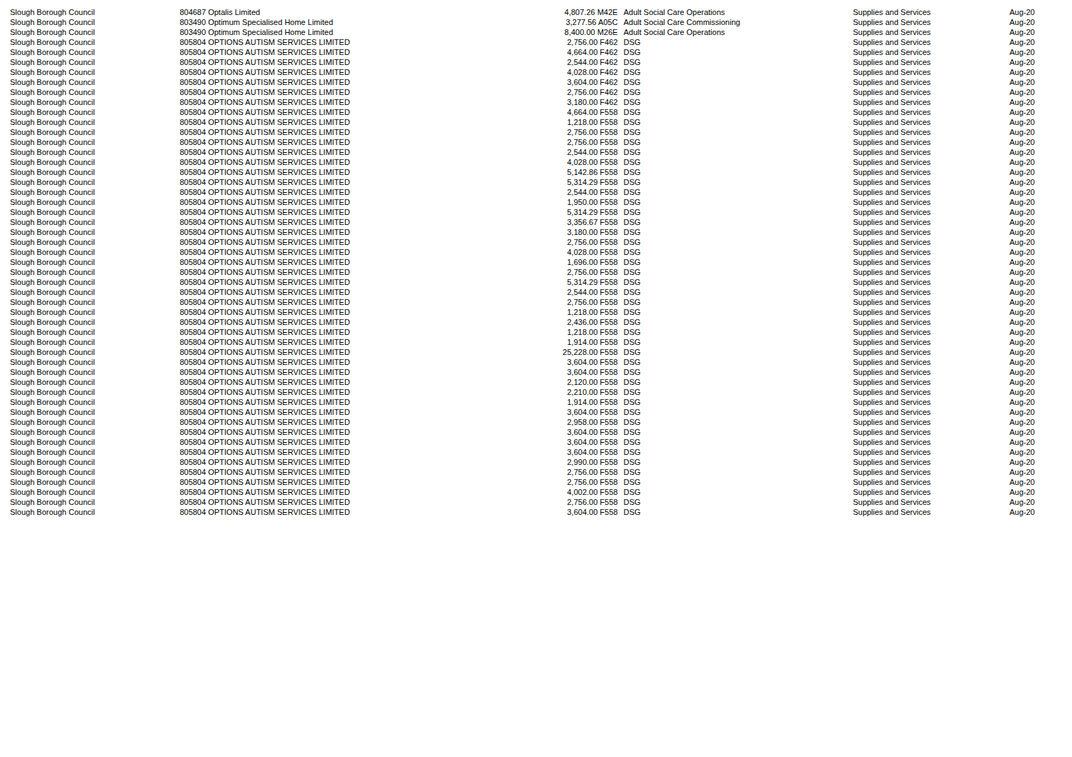| Slough Borough Council | 804687 Optalis Limited | 4,807.26 M42E | Adult Social Care Operations | Supplies and Services | Aug-20 |
| Slough Borough Council | 803490 Optimum Specialised Home Limited | 3,277.56 A05C | Adult Social Care Commissioning | Supplies and Services | Aug-20 |
| Slough Borough Council | 803490 Optimum Specialised Home Limited | 8,400.00 M26E | Adult Social Care Operations | Supplies and Services | Aug-20 |
| Slough Borough Council | 805804 OPTIONS AUTISM SERVICES LIMITED | 2,756.00 F462 | DSG | Supplies and Services | Aug-20 |
| Slough Borough Council | 805804 OPTIONS AUTISM SERVICES LIMITED | 4,664.00 F462 | DSG | Supplies and Services | Aug-20 |
| Slough Borough Council | 805804 OPTIONS AUTISM SERVICES LIMITED | 2,544.00 F462 | DSG | Supplies and Services | Aug-20 |
| Slough Borough Council | 805804 OPTIONS AUTISM SERVICES LIMITED | 4,028.00 F462 | DSG | Supplies and Services | Aug-20 |
| Slough Borough Council | 805804 OPTIONS AUTISM SERVICES LIMITED | 3,604.00 F462 | DSG | Supplies and Services | Aug-20 |
| Slough Borough Council | 805804 OPTIONS AUTISM SERVICES LIMITED | 2,756.00 F462 | DSG | Supplies and Services | Aug-20 |
| Slough Borough Council | 805804 OPTIONS AUTISM SERVICES LIMITED | 3,180.00 F462 | DSG | Supplies and Services | Aug-20 |
| Slough Borough Council | 805804 OPTIONS AUTISM SERVICES LIMITED | 4,664.00 F558 | DSG | Supplies and Services | Aug-20 |
| Slough Borough Council | 805804 OPTIONS AUTISM SERVICES LIMITED | 1,218.00 F558 | DSG | Supplies and Services | Aug-20 |
| Slough Borough Council | 805804 OPTIONS AUTISM SERVICES LIMITED | 2,756.00 F558 | DSG | Supplies and Services | Aug-20 |
| Slough Borough Council | 805804 OPTIONS AUTISM SERVICES LIMITED | 2,756.00 F558 | DSG | Supplies and Services | Aug-20 |
| Slough Borough Council | 805804 OPTIONS AUTISM SERVICES LIMITED | 2,544.00 F558 | DSG | Supplies and Services | Aug-20 |
| Slough Borough Council | 805804 OPTIONS AUTISM SERVICES LIMITED | 4,028.00 F558 | DSG | Supplies and Services | Aug-20 |
| Slough Borough Council | 805804 OPTIONS AUTISM SERVICES LIMITED | 5,142.86 F558 | DSG | Supplies and Services | Aug-20 |
| Slough Borough Council | 805804 OPTIONS AUTISM SERVICES LIMITED | 5,314.29 F558 | DSG | Supplies and Services | Aug-20 |
| Slough Borough Council | 805804 OPTIONS AUTISM SERVICES LIMITED | 2,544.00 F558 | DSG | Supplies and Services | Aug-20 |
| Slough Borough Council | 805804 OPTIONS AUTISM SERVICES LIMITED | 1,950.00 F558 | DSG | Supplies and Services | Aug-20 |
| Slough Borough Council | 805804 OPTIONS AUTISM SERVICES LIMITED | 5,314.29 F558 | DSG | Supplies and Services | Aug-20 |
| Slough Borough Council | 805804 OPTIONS AUTISM SERVICES LIMITED | 3,356.67 F558 | DSG | Supplies and Services | Aug-20 |
| Slough Borough Council | 805804 OPTIONS AUTISM SERVICES LIMITED | 3,180.00 F558 | DSG | Supplies and Services | Aug-20 |
| Slough Borough Council | 805804 OPTIONS AUTISM SERVICES LIMITED | 2,756.00 F558 | DSG | Supplies and Services | Aug-20 |
| Slough Borough Council | 805804 OPTIONS AUTISM SERVICES LIMITED | 4,028.00 F558 | DSG | Supplies and Services | Aug-20 |
| Slough Borough Council | 805804 OPTIONS AUTISM SERVICES LIMITED | 1,696.00 F558 | DSG | Supplies and Services | Aug-20 |
| Slough Borough Council | 805804 OPTIONS AUTISM SERVICES LIMITED | 2,756.00 F558 | DSG | Supplies and Services | Aug-20 |
| Slough Borough Council | 805804 OPTIONS AUTISM SERVICES LIMITED | 5,314.29 F558 | DSG | Supplies and Services | Aug-20 |
| Slough Borough Council | 805804 OPTIONS AUTISM SERVICES LIMITED | 2,544.00 F558 | DSG | Supplies and Services | Aug-20 |
| Slough Borough Council | 805804 OPTIONS AUTISM SERVICES LIMITED | 2,756.00 F558 | DSG | Supplies and Services | Aug-20 |
| Slough Borough Council | 805804 OPTIONS AUTISM SERVICES LIMITED | 1,218.00 F558 | DSG | Supplies and Services | Aug-20 |
| Slough Borough Council | 805804 OPTIONS AUTISM SERVICES LIMITED | 2,436.00 F558 | DSG | Supplies and Services | Aug-20 |
| Slough Borough Council | 805804 OPTIONS AUTISM SERVICES LIMITED | 1,218.00 F558 | DSG | Supplies and Services | Aug-20 |
| Slough Borough Council | 805804 OPTIONS AUTISM SERVICES LIMITED | 1,914.00 F558 | DSG | Supplies and Services | Aug-20 |
| Slough Borough Council | 805804 OPTIONS AUTISM SERVICES LIMITED | 25,228.00 F558 | DSG | Supplies and Services | Aug-20 |
| Slough Borough Council | 805804 OPTIONS AUTISM SERVICES LIMITED | 3,604.00 F558 | DSG | Supplies and Services | Aug-20 |
| Slough Borough Council | 805804 OPTIONS AUTISM SERVICES LIMITED | 3,604.00 F558 | DSG | Supplies and Services | Aug-20 |
| Slough Borough Council | 805804 OPTIONS AUTISM SERVICES LIMITED | 2,120.00 F558 | DSG | Supplies and Services | Aug-20 |
| Slough Borough Council | 805804 OPTIONS AUTISM SERVICES LIMITED | 2,210.00 F558 | DSG | Supplies and Services | Aug-20 |
| Slough Borough Council | 805804 OPTIONS AUTISM SERVICES LIMITED | 1,914.00 F558 | DSG | Supplies and Services | Aug-20 |
| Slough Borough Council | 805804 OPTIONS AUTISM SERVICES LIMITED | 3,604.00 F558 | DSG | Supplies and Services | Aug-20 |
| Slough Borough Council | 805804 OPTIONS AUTISM SERVICES LIMITED | 2,958.00 F558 | DSG | Supplies and Services | Aug-20 |
| Slough Borough Council | 805804 OPTIONS AUTISM SERVICES LIMITED | 3,604.00 F558 | DSG | Supplies and Services | Aug-20 |
| Slough Borough Council | 805804 OPTIONS AUTISM SERVICES LIMITED | 3,604.00 F558 | DSG | Supplies and Services | Aug-20 |
| Slough Borough Council | 805804 OPTIONS AUTISM SERVICES LIMITED | 3,604.00 F558 | DSG | Supplies and Services | Aug-20 |
| Slough Borough Council | 805804 OPTIONS AUTISM SERVICES LIMITED | 2,990.00 F558 | DSG | Supplies and Services | Aug-20 |
| Slough Borough Council | 805804 OPTIONS AUTISM SERVICES LIMITED | 2,756.00 F558 | DSG | Supplies and Services | Aug-20 |
| Slough Borough Council | 805804 OPTIONS AUTISM SERVICES LIMITED | 2,756.00 F558 | DSG | Supplies and Services | Aug-20 |
| Slough Borough Council | 805804 OPTIONS AUTISM SERVICES LIMITED | 4,002.00 F558 | DSG | Supplies and Services | Aug-20 |
| Slough Borough Council | 805804 OPTIONS AUTISM SERVICES LIMITED | 2,756.00 F558 | DSG | Supplies and Services | Aug-20 |
| Slough Borough Council | 805804 OPTIONS AUTISM SERVICES LIMITED | 3,604.00 F558 | DSG | Supplies and Services | Aug-20 |